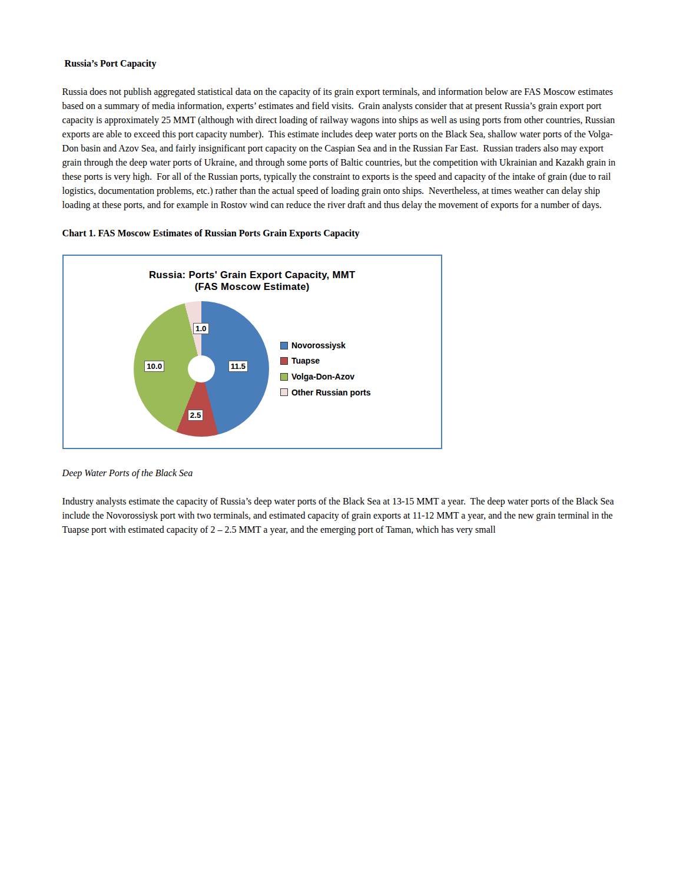Russia’s Port Capacity
Russia does not publish aggregated statistical data on the capacity of its grain export terminals, and information below are FAS Moscow estimates based on a summary of media information, experts’ estimates and field visits. Grain analysts consider that at present Russia’s grain export port capacity is approximately 25 MMT (although with direct loading of railway wagons into ships as well as using ports from other countries, Russian exports are able to exceed this port capacity number). This estimate includes deep water ports on the Black Sea, shallow water ports of the Volga-Don basin and Azov Sea, and fairly insignificant port capacity on the Caspian Sea and in the Russian Far East. Russian traders also may export grain through the deep water ports of Ukraine, and through some ports of Baltic countries, but the competition with Ukrainian and Kazakh grain in these ports is very high. For all of the Russian ports, typically the constraint to exports is the speed and capacity of the intake of grain (due to rail logistics, documentation problems, etc.) rather than the actual speed of loading grain onto ships. Nevertheless, at times weather can delay ship loading at these ports, and for example in Rostov wind can reduce the river draft and thus delay the movement of exports for a number of days.
Chart 1. FAS Moscow Estimates of Russian Ports Grain Exports Capacity
Russia: Ports' Grain Export Capacity, MMT
(FAS Moscow Estimate)
11.5 2.5 10.0 1.0
Novorossiysk
Tuapse
Volga-Don-Azov
Other Russian ports
Deep Water Ports of the Black Sea
Industry analysts estimate the capacity of Russia’s deep water ports of the Black Sea at 13-15 MMT a year. The deep water ports of the Black Sea include the Novorossiysk port with two terminals, and estimated capacity of grain exports at 11-12 MMT a year, and the new grain terminal in the Tuapse port with estimated capacity of 2 – 2.5 MMT a year, and the emerging port of Taman, which has very small